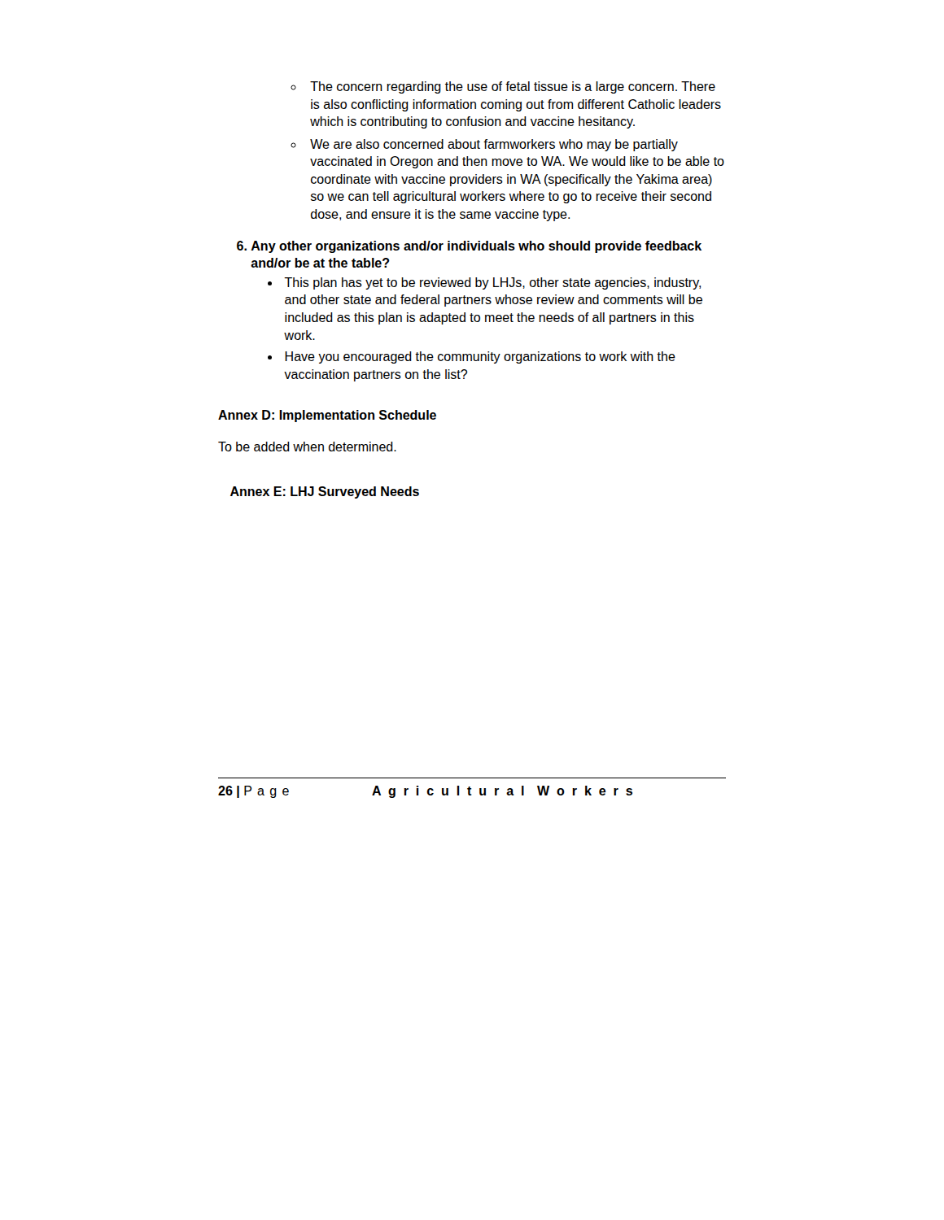The concern regarding the use of fetal tissue is a large concern. There is also conflicting information coming out from different Catholic leaders which is contributing to confusion and vaccine hesitancy.
We are also concerned about farmworkers who may be partially vaccinated in Oregon and then move to WA. We would like to be able to coordinate with vaccine providers in WA (specifically the Yakima area) so we can tell agricultural workers where to go to receive their second dose, and ensure it is the same vaccine type.
Any other organizations and/or individuals who should provide feedback and/or be at the table?
This plan has yet to be reviewed by LHJs, other state agencies, industry, and other state and federal partners whose review and comments will be included as this plan is adapted to meet the needs of all partners in this work.
Have you encouraged the community organizations to work with the vaccination partners on the list?
Annex D: Implementation Schedule
To be added when determined.
Annex E: LHJ Surveyed Needs
26 | P a g e A g r i c u l t u r a l W o r k e r s